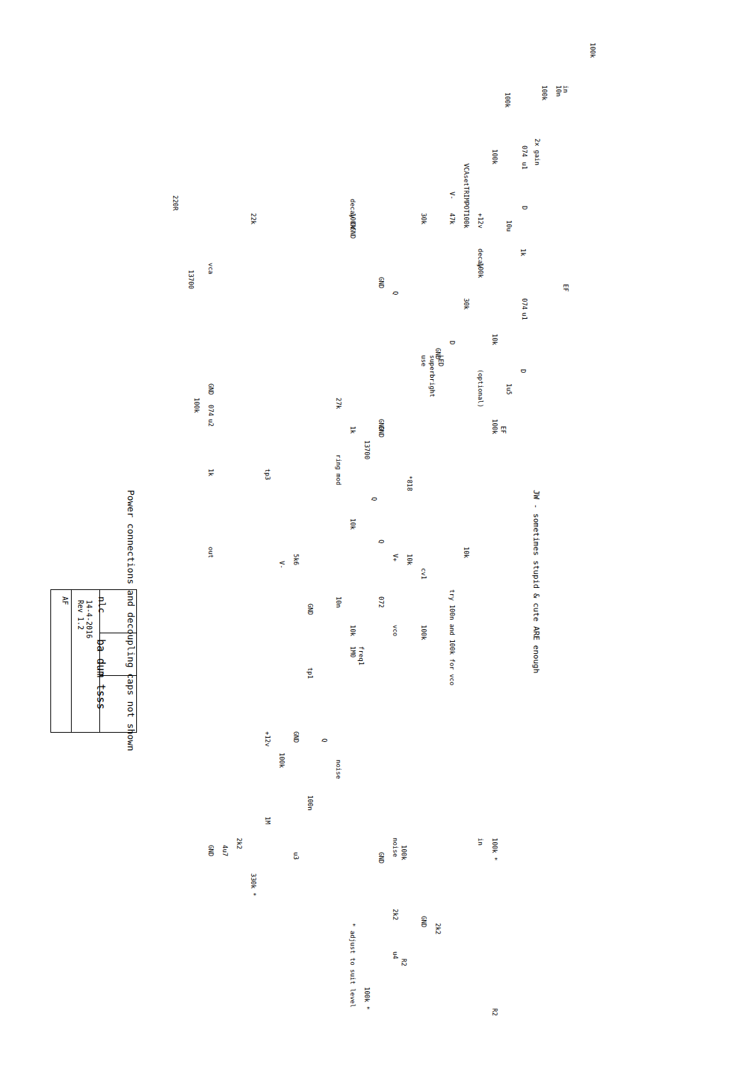100k
in
10n
100k
100k
2x gain
074
u1
100k
D
220R
22k
vca
13700
decay CV
100k
GND
30k
47k
VCAsetTRIMPOT
100k
V-
+12v
decay
100k
10u
1k
GND
Q
30k
EF
074
u1
10k
D
GND
use
superbright
LED
(optional)
D
1u5
100k
EF
GND
100k
074
u2
1k
out
tp3
27k
GND
1k
GND
ring mod
13700
*818
Q
10k
Q
V+
5k6
V-
10k
cv1
10k
GND
10n
072
vco
10k
1M0
freq1
100k
tp1
try 100n and 100k for vco
+12v
GND
100k
Q
noise
100n
1M
2k2
4u7
GND
u3
330k *
noise
100k
GND
2k2
GND
2k2
in
100k *
u4
R2
100k *
* adjust to suit level
R2
JW - sometimes stupid & cute ARE enough
Power connections and decoupling caps not shown
AF
nlc
ba dum tsss
Rev 1.2
14-4-2016